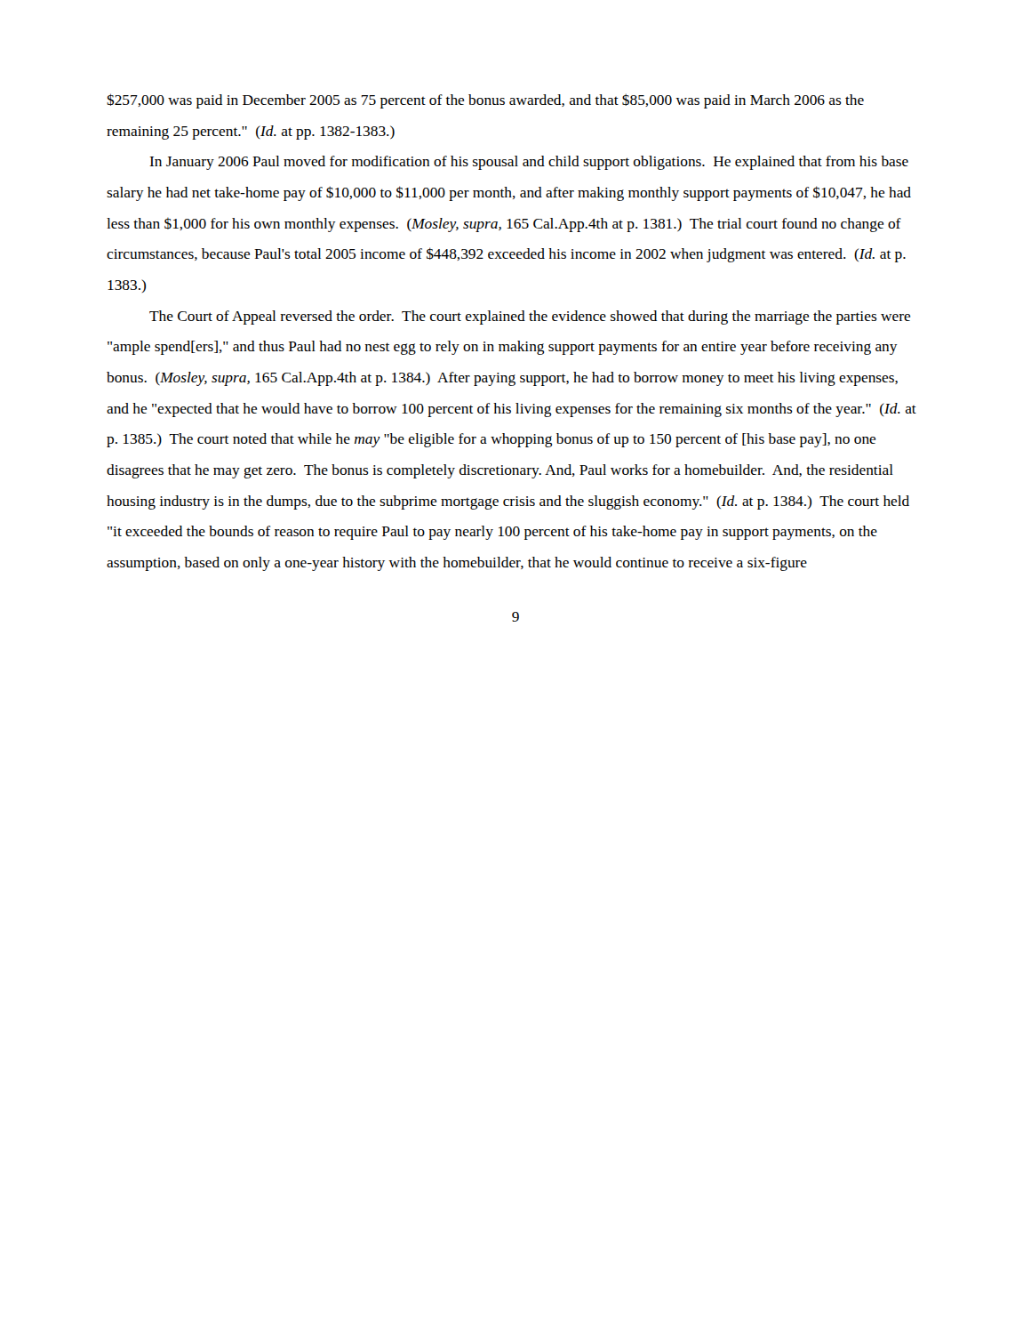$257,000 was paid in December 2005 as 75 percent of the bonus awarded, and that $85,000 was paid in March 2006 as the remaining 25 percent." (Id. at pp. 1382-1383.)
In January 2006 Paul moved for modification of his spousal and child support obligations. He explained that from his base salary he had net take-home pay of $10,000 to $11,000 per month, and after making monthly support payments of $10,047, he had less than $1,000 for his own monthly expenses. (Mosley, supra, 165 Cal.App.4th at p. 1381.) The trial court found no change of circumstances, because Paul's total 2005 income of $448,392 exceeded his income in 2002 when judgment was entered. (Id. at p. 1383.)
The Court of Appeal reversed the order. The court explained the evidence showed that during the marriage the parties were "ample spend[ers]," and thus Paul had no nest egg to rely on in making support payments for an entire year before receiving any bonus. (Mosley, supra, 165 Cal.App.4th at p. 1384.) After paying support, he had to borrow money to meet his living expenses, and he "expected that he would have to borrow 100 percent of his living expenses for the remaining six months of the year." (Id. at p. 1385.) The court noted that while he may "be eligible for a whopping bonus of up to 150 percent of [his base pay], no one disagrees that he may get zero. The bonus is completely discretionary. And, Paul works for a homebuilder. And, the residential housing industry is in the dumps, due to the subprime mortgage crisis and the sluggish economy." (Id. at p. 1384.) The court held "it exceeded the bounds of reason to require Paul to pay nearly 100 percent of his take-home pay in support payments, on the assumption, based on only a one-year history with the homebuilder, that he would continue to receive a six-figure
9